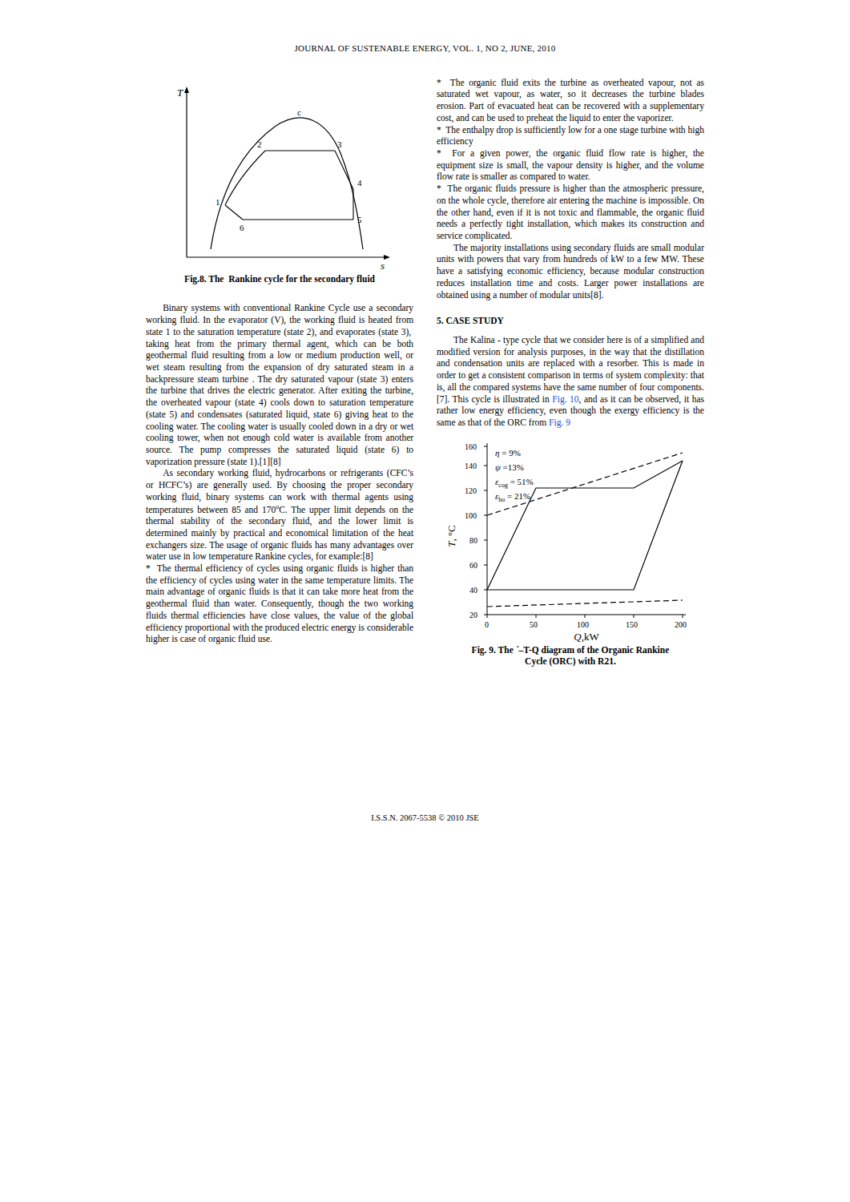JOURNAL OF SUSTENABLE ENERGY, VOL. 1, NO 2, JUNE, 2010
T s 2 3 4 5 6 1 c
Fig.8. The Rankine cycle for the secondary fluid
Binary systems with conventional Rankine Cycle use a secondary working fluid. In the evaporator (V), the working fluid is heated from state 1 to the saturation temperature (state 2), and evaporates (state 3), taking heat from the primary thermal agent, which can be both geothermal fluid resulting from a low or medium production well, or wet steam resulting from the expansion of dry saturated steam in a backpressure steam turbine . The dry saturated vapour (state 3) enters the turbine that drives the electric generator. After exiting the turbine, the overheated vapour (state 4) cools down to saturation temperature (state 5) and condensates (saturated liquid, state 6) giving heat to the cooling water. The cooling water is usually cooled down in a dry or wet cooling tower, when not enough cold water is available from another source. The pump compresses the saturated liquid (state 6) to vaporization pressure (state 1).[1][8]
As secondary working fluid, hydrocarbons or refrigerants (CFC’s or HCFC’s) are generally used. By choosing the proper secondary working fluid, binary systems can work with thermal agents using temperatures between 85 and 170o C. The upper limit depends on the thermal stability of the secondary fluid, and the lower limit is determined mainly by practical and economical limitation of the heat exchangers size. The usage of organic fluids has many advantages over water use in low temperature Rankine cycles, for example:[8]
* The thermal efficiency of cycles using organic fluids is higher than the efficiency of cycles using water in the same temperature limits. The main advantage of organic fluids is that it can take more heat from the geothermal fluid than water. Consequently, though the two working fluids thermal efficiencies have close values, the value of the global efficiency proportional with the produced electric energy is considerable higher is case of organic fluid use.
* The organic fluid exits the turbine as overheated vapour, not as saturated wet vapour, as water, so it decreases the turbine blades erosion. Part of evacuated heat can be recovered with a supplementary cost, and can be used to preheat the liquid to enter the vaporizer.
* The enthalpy drop is sufficiently low for a one stage turbine with high efficiency
* For a given power, the organic fluid flow rate is higher, the equipment size is small, the vapour density is higher, and the volume flow rate is smaller as compared to water.
* The organic fluids pressure is higher than the atmospheric pressure, on the whole cycle, therefore air entering the machine is impossible. On the other hand, even if it is not toxic and flammable, the organic fluid needs a perfectly tight installation, which makes its construction and service complicated.
The majority installations using secondary fluids are small modular units with powers that vary from hundreds of kW to a few MW. These have a satisfying economic efficiency, because modular construction reduces installation time and costs. Larger power installations are obtained using a number of modular units[8].
5. CASE STUDY
The Kalina - type cycle that we consider here is of a simplified and modified version for analysis purposes, in the way that the distillation and condensation units are replaced with a resorber. This is made in order to get a consistent comparison in terms of system complexity: that is, all the compared systems have the same number of four components. [7]. This cycle is illustrated in Fig. 10, and as it can be observed, it has rather low energy efficiency, even though the exergy efficiency is the same as that of the ORC from Fig. 9
20 40 60 80 100 120 140 160 0 50 100 150 200 T, °C Q,kW η = 9% ψ =13% εcog = 51% εho = 21%
Fig. 9. The ˙–T-Q diagram of the Organic Rankine
Cycle (ORC) with R21.
I.S.S.N. 2067-5538 © 2010 JSE